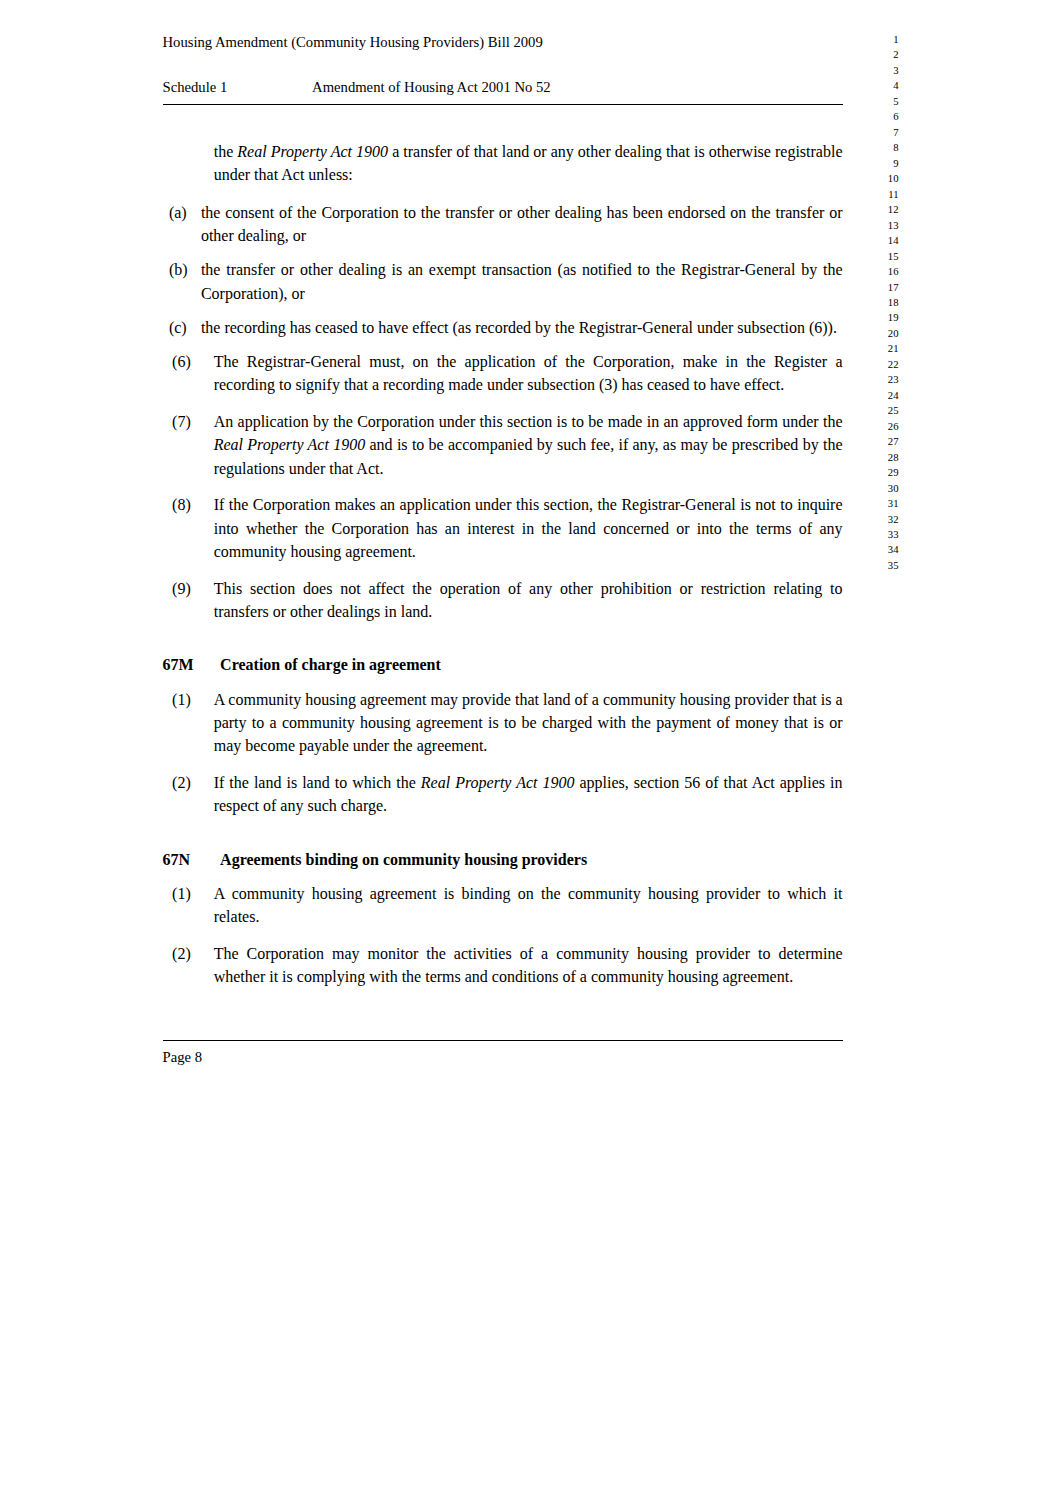Housing Amendment (Community Housing Providers) Bill 2009
Schedule 1 Amendment of Housing Act 2001 No 52
the Real Property Act 1900 a transfer of that land or any other dealing that is otherwise registrable under that Act unless:
(a) the consent of the Corporation to the transfer or other dealing has been endorsed on the transfer or other dealing, or
(b) the transfer or other dealing is an exempt transaction (as notified to the Registrar-General by the Corporation), or
(c) the recording has ceased to have effect (as recorded by the Registrar-General under subsection (6)).
(6) The Registrar-General must, on the application of the Corporation, make in the Register a recording to signify that a recording made under subsection (3) has ceased to have effect.
(7) An application by the Corporation under this section is to be made in an approved form under the Real Property Act 1900 and is to be accompanied by such fee, if any, as may be prescribed by the regulations under that Act.
(8) If the Corporation makes an application under this section, the Registrar-General is not to inquire into whether the Corporation has an interest in the land concerned or into the terms of any community housing agreement.
(9) This section does not affect the operation of any other prohibition or restriction relating to transfers or other dealings in land.
67M Creation of charge in agreement
(1) A community housing agreement may provide that land of a community housing provider that is a party to a community housing agreement is to be charged with the payment of money that is or may become payable under the agreement.
(2) If the land is land to which the Real Property Act 1900 applies, section 56 of that Act applies in respect of any such charge.
67N Agreements binding on community housing providers
(1) A community housing agreement is binding on the community housing provider to which it relates.
(2) The Corporation may monitor the activities of a community housing provider to determine whether it is complying with the terms and conditions of a community housing agreement.
Page 8
1 2 3 4 5 6 7 8 9 10 11 12 13 14 15 16 17 18 19 20 21 22 23 24 25 26 27 28 29 30 31 32 33 34 35